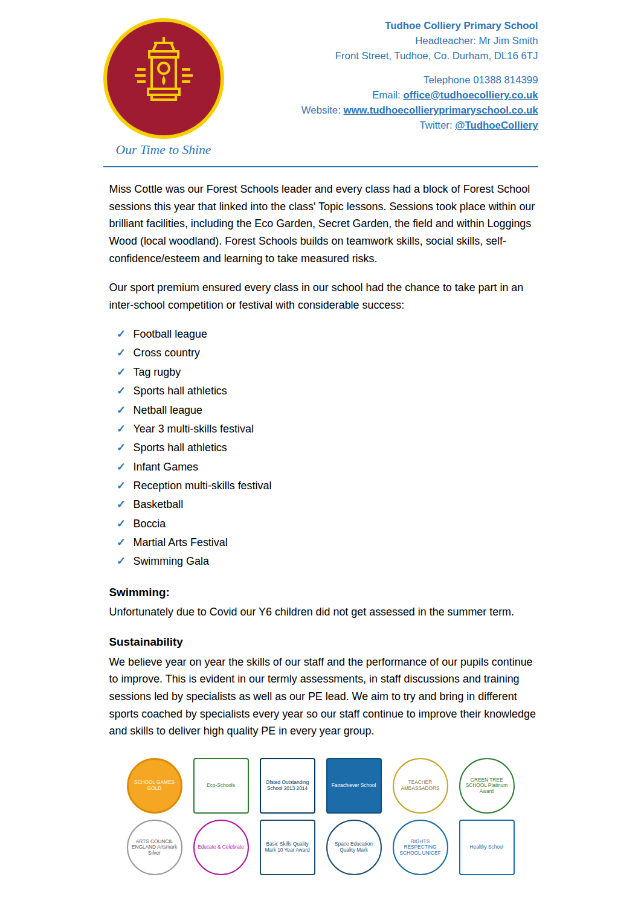Our Time to Shine
Tudhoe Colliery Primary School
Headteacher: Mr Jim Smith
Front Street, Tudhoe, Co. Durham, DL16 6TJ
Telephone 01388 814399
Email: office@tudhoecolliery.co.uk
Website: www.tudhoecollieryprimaryschool.co.uk
Twitter: @TudhoeColliery
Miss Cottle was our Forest Schools leader and every class had a block of Forest School sessions this year that linked into the class' Topic lessons. Sessions took place within our brilliant facilities, including the Eco Garden, Secret Garden, the field and within Loggings Wood (local woodland). Forest Schools builds on teamwork skills, social skills, self-confidence/esteem and learning to take measured risks.
Our sport premium ensured every class in our school had the chance to take part in an inter-school competition or festival with considerable success:
Football league
Cross country
Tag rugby
Sports hall athletics
Netball league
Year 3 multi-skills festival
Sports hall athletics
Infant Games
Reception multi-skills festival
Basketball
Boccia
Martial Arts Festival
Swimming Gala
Swimming:
Unfortunately due to Covid our Y6 children did not get assessed in the summer term.
Sustainability
We believe year on year the skills of our staff and the performance of our pupils continue to improve. This is evident in our termly assessments, in staff discussions and training sessions led by specialists as well as our PE lead. We aim to try and bring in different sports coached by specialists every year so our staff continue to improve their knowledge and skills to deliver high quality PE in every year group.
SCHOOL GAMES GOLD
Eco-Schools
Ofsted Outstanding School 2013 2014
Fairachiever School
TEACHER AMBASSADORS
GREEN TREE SCHOOL Platinum Award
ARTS COUNCIL ENGLAND Artsmark Silver
Educate & Celebrate
Basic Skills Quality Mark 10 Year Award
Space Education Quality Mark
RIGHTS RESPECTING SCHOOL UNICEF
Healthy School